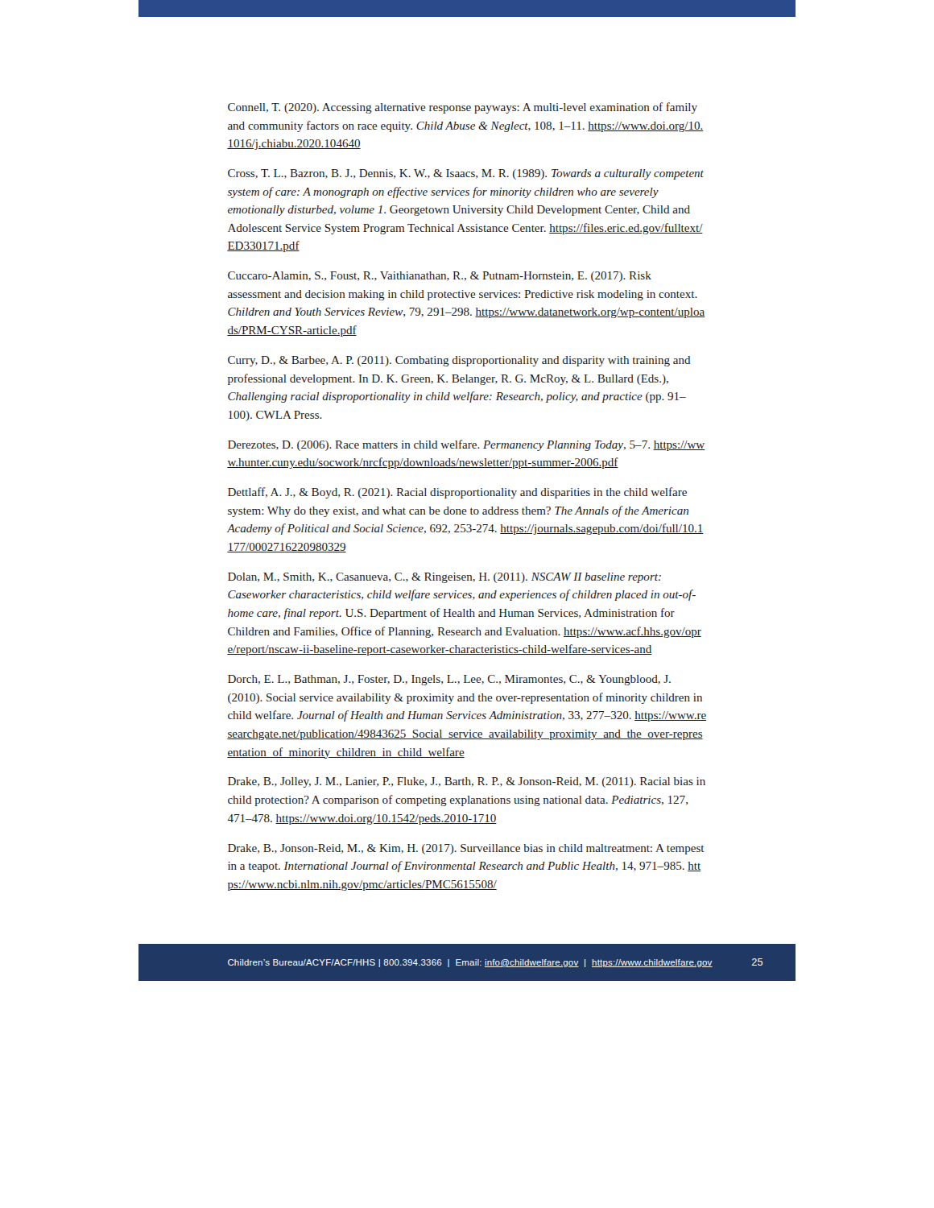Connell, T. (2020). Accessing alternative response payways: A multi-level examination of family and community factors on race equity. Child Abuse & Neglect, 108, 1–11. https://www.doi.org/10.1016/j.chiabu.2020.104640
Cross, T. L., Bazron, B. J., Dennis, K. W., & Isaacs, M. R. (1989). Towards a culturally competent system of care: A monograph on effective services for minority children who are severely emotionally disturbed, volume 1. Georgetown University Child Development Center, Child and Adolescent Service System Program Technical Assistance Center. https://files.eric.ed.gov/fulltext/ED330171.pdf
Cuccaro-Alamin, S., Foust, R., Vaithianathan, R., & Putnam-Hornstein, E. (2017). Risk assessment and decision making in child protective services: Predictive risk modeling in context. Children and Youth Services Review, 79, 291–298. https://www.datanetwork.org/wp-content/uploads/PRM-CYSR-article.pdf
Curry, D., & Barbee, A. P. (2011). Combating disproportionality and disparity with training and professional development. In D. K. Green, K. Belanger, R. G. McRoy, & L. Bullard (Eds.), Challenging racial disproportionality in child welfare: Research, policy, and practice (pp. 91–100). CWLA Press.
Derezotes, D. (2006). Race matters in child welfare. Permanency Planning Today, 5–7. https://www.hunter.cuny.edu/socwork/nrcfcpp/downloads/newsletter/ppt-summer-2006.pdf
Dettlaff, A. J., & Boyd, R. (2021). Racial disproportionality and disparities in the child welfare system: Why do they exist, and what can be done to address them? The Annals of the American Academy of Political and Social Science, 692, 253-274. https://journals.sagepub.com/doi/full/10.1177/0002716220980329
Dolan, M., Smith, K., Casanueva, C., & Ringeisen, H. (2011). NSCAW II baseline report: Caseworker characteristics, child welfare services, and experiences of children placed in out-of-home care, final report. U.S. Department of Health and Human Services, Administration for Children and Families, Office of Planning, Research and Evaluation. https://www.acf.hhs.gov/opre/report/nscaw-ii-baseline-report-caseworker-characteristics-child-welfare-services-and
Dorch, E. L., Bathman, J., Foster, D., Ingels, L., Lee, C., Miramontes, C., & Youngblood, J. (2010). Social service availability & proximity and the over-representation of minority children in child welfare. Journal of Health and Human Services Administration, 33, 277–320. https://www.researchgate.net/publication/49843625_Social_service_availability_proximity_and_the_over-representation_of_minority_children_in_child_welfare
Drake, B., Jolley, J. M., Lanier, P., Fluke, J., Barth, R. P., & Jonson-Reid, M. (2011). Racial bias in child protection? A comparison of competing explanations using national data. Pediatrics, 127, 471–478. https://www.doi.org/10.1542/peds.2010-1710
Drake, B., Jonson-Reid, M., & Kim, H. (2017). Surveillance bias in child maltreatment: A tempest in a teapot. International Journal of Environmental Research and Public Health, 14, 971–985. https://www.ncbi.nlm.nih.gov/pmc/articles/PMC5615508/
Children’s Bureau/ACYF/ACF/HHS | 800.394.3366 | Email: info@childwelfare.gov | https://www.childwelfare.gov 25